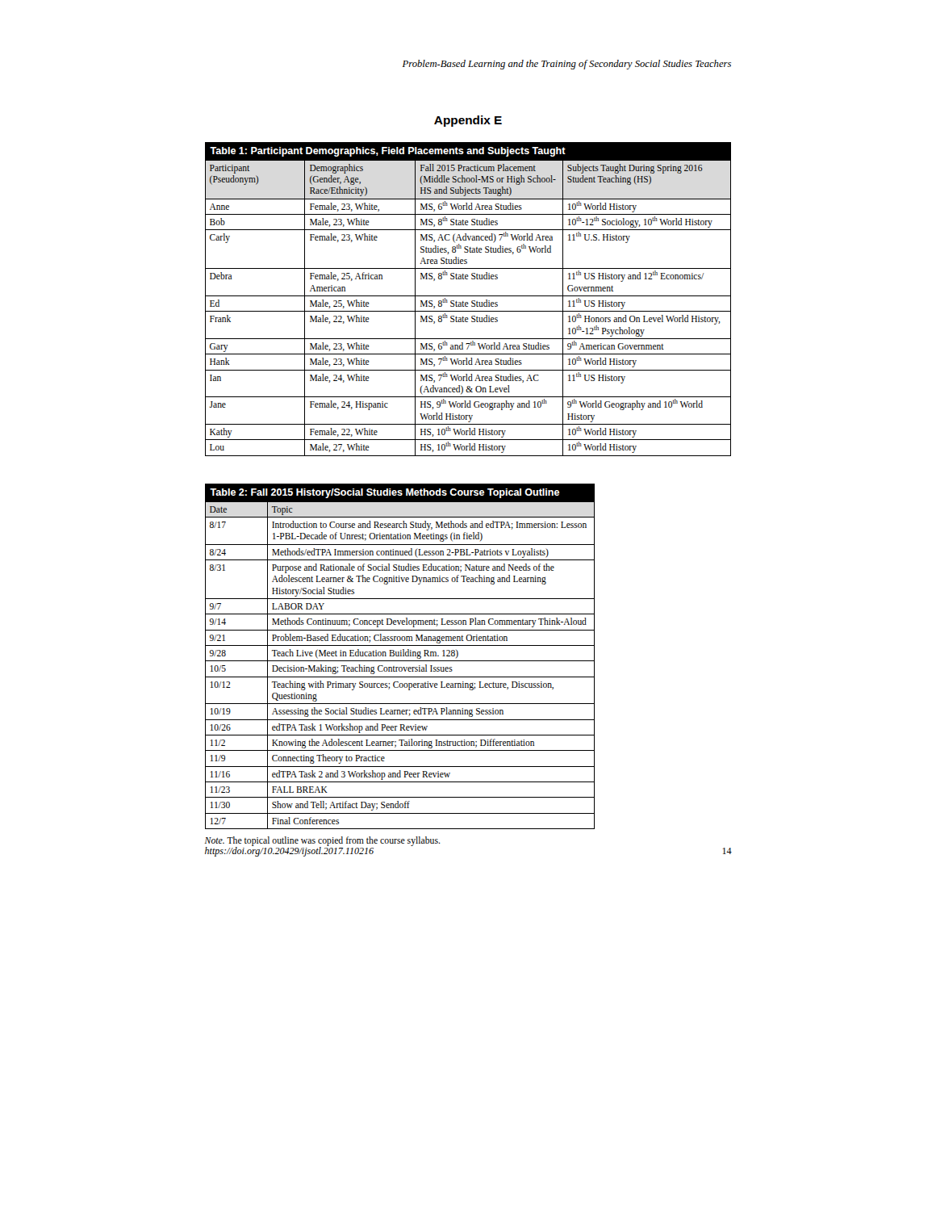Problem-Based Learning and the Training of Secondary Social Studies Teachers
Appendix E
Table 1: Participant Demographics, Field Placements and Subjects Taught
| Participant (Pseudonym) | Demographics (Gender, Age, Race/Ethnicity) | Fall 2015 Practicum Placement (Middle School-MS or High School-HS and Subjects Taught) | Subjects Taught During Spring 2016 Student Teaching (HS) |
| --- | --- | --- | --- |
| Anne | Female, 23, White, | MS, 6 th World Area Studies | 10 th World History |
| Bob | Male, 23, White | MS, 8 th State Studies | 10 th -12 th Sociology, 10 th World History |
| Carly | Female, 23, White | MS, AC (Advanced) 7 th World Area Studies, 8 th State Studies, 6 th World Area Studies | 11 th U.S. History |
| Debra | Female, 25, African American | MS, 8 th State Studies | 11 th US History and 12 th Economics/ Government |
| Ed | Male, 25, White | MS, 8 th State Studies | 11 th US History |
| Frank | Male, 22, White | MS, 8 th State Studies | 10 th Honors and On Level World History, 10 th -12 th Psychology |
| Gary | Male, 23, White | MS, 6 th and 7 th World Area Studies | 9 th American Government |
| Hank | Male, 23, White | MS, 7 th World Area Studies | 10 th World History |
| Ian | Male, 24, White | MS, 7 th World Area Studies, AC (Advanced) & On Level | 11 th US History |
| Jane | Female, 24, Hispanic | HS, 9 th World Geography and 10 th World History | 9 th World Geography and 10 th World History |
| Kathy | Female, 22, White | HS, 10 th World History | 10 th World History |
| Lou | Male, 27, White | HS, 10 th World History | 10 th World History |
Table 2: Fall 2015 History/Social Studies Methods Course Topical Outline
| Date | Topic |
| --- | --- |
| 8/17 | Introduction to Course and Research Study, Methods and edTPA; Immersion: Lesson 1-PBL-Decade of Unrest; Orientation Meetings (in field) |
| 8/24 | Methods/edTPA Immersion continued (Lesson 2-PBL-Patriots v Loyalists) |
| 8/31 | Purpose and Rationale of Social Studies Education; Nature and Needs of the Adolescent Learner & The Cognitive Dynamics of Teaching and Learning History/Social Studies |
| 9/7 | LABOR DAY |
| 9/14 | Methods Continuum; Concept Development; Lesson Plan Commentary Think-Aloud |
| 9/21 | Problem-Based Education; Classroom Management Orientation |
| 9/28 | Teach Live (Meet in Education Building Rm. 128) |
| 10/5 | Decision-Making; Teaching Controversial Issues |
| 10/12 | Teaching with Primary Sources; Cooperative Learning; Lecture, Discussion, Questioning |
| 10/19 | Assessing the Social Studies Learner; edTPA Planning Session |
| 10/26 | edTPA Task 1 Workshop and Peer Review |
| 11/2 | Knowing the Adolescent Learner; Tailoring Instruction; Differentiation |
| 11/9 | Connecting Theory to Practice |
| 11/16 | edTPA Task 2 and 3 Workshop and Peer Review |
| 11/23 | FALL BREAK |
| 11/30 | Show and Tell; Artifact Day; Sendoff |
| 12/7 | Final Conferences |
Note. The topical outline was copied from the course syllabus.
https://doi.org/10.20429/ijsotl.2017.110216 14